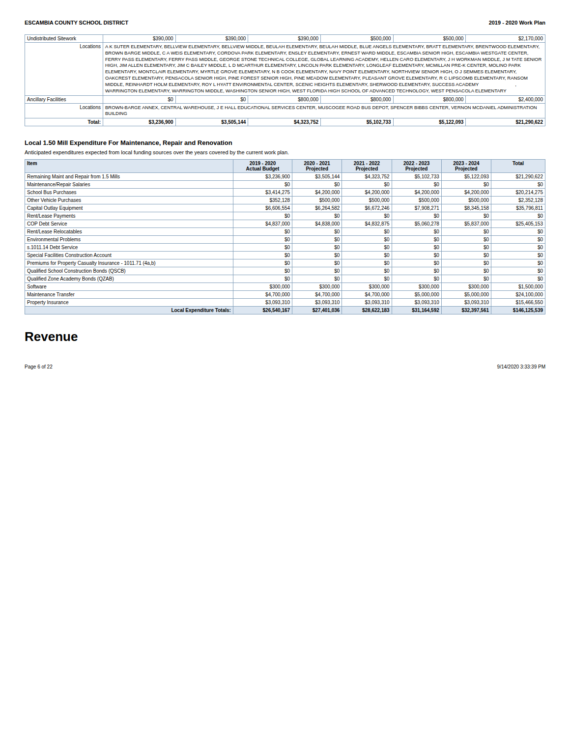ESCAMBIA COUNTY SCHOOL DISTRICT
2019 - 2020 Work Plan
| Undistributed Sitework | $390,000 | $390,000 | $390,000 | $500,000 | $500,000 | $2,170,000 |
| Locations | A K SUTER ELEMENTARY, BELLVIEW ELEMENTARY, BELLVIEW MIDDLE, BEULAH ELEMENTARY, BEULAH MIDDLE, BLUE ANGELS ELEMENTARY, BRATT ELEMENTARY, BRENTWOOD ELEMENTARY, BROWN BARGE MIDDLE, C A WEIS ELEMENTARY, CORDOVA PARK ELEMENTARY, ENSLEY ELEMENTARY, ERNEST WARD MIDDLE, ESCAMBIA SENIOR HIGH, ESCAMBIA WESTGATE CENTER, FERRY PASS ELEMENTARY, FERRY PASS MIDDLE, GEORGE STONE TECHNICAL COLLEGE, GLOBAL LEARNING ACADEMY, HELLEN CARO ELEMENTARY, J H WORKMAN MIDDLE, J M TATE SENIOR HIGH, JIM ALLEN ELEMENTARY, JIM C BAILEY MIDDLE, L D MCARTHUR ELEMENTARY, LINCOLN PARK ELEMENTARY, LONGLEAF ELEMENTARY, MCMILLAN PRE-K CENTER, MOLINO PARK ELEMENTARY, MONTCLAIR ELEMENTARY, MYRTLE GROVE ELEMENTARY, N B COOK ELEMENTARY, NAVY POINT ELEMENTARY, NORTHVIEW SENIOR HIGH, O J SEMMES ELEMENTARY, OAKCREST ELEMENTARY, PENSACOLA SENIOR HIGH, PINE FOREST SENIOR HIGH, PINE MEADOW ELEMENTARY, PLEASANT GROVE ELEMENTARY, R C LIPSCOMB ELEMENTARY, RANSOM MIDDLE, REINHARDT HOLM ELEMENTARY, ROY L HYATT ENVIRONMENTAL CENTER, SCENIC HEIGHTS ELEMENTARY, SHERWOOD ELEMENTARY, SUCCESS ACADEMY , WARRINGTON ELEMENTARY, WARRINGTON MIDDLE, WASHINGTON SENIOR HIGH, WEST FLORIDA HIGH SCHOOL OF ADVANCED TECHNOLOGY, WEST PENSACOLA ELEMENTARY |
| Ancillary Facilities | $0 | $0 | $800,000 | $800,000 | $800,000 | $2,400,000 |
| Locations | BROWN-BARGE ANNEX, CENTRAL WAREHOUSE, J E HALL EDUCATIONAL SERVICES CENTER, MUSCOGEE ROAD BUS DEPOT, SPENCER BIBBS CENTER, VERNON MCDANIEL ADMINISTRATION BUILDING |
| Total: | $3,236,900 | $3,505,144 | $4,323,752 | $5,102,733 | $5,122,093 | $21,290,622 |
Local 1.50 Mill Expenditure For Maintenance, Repair and Renovation
Anticipated expenditures expected from local funding sources over the years covered by the current work plan.
| Item | 2019 - 2020 Actual Budget | 2020 - 2021 Projected | 2021 - 2022 Projected | 2022 - 2023 Projected | 2023 - 2024 Projected | Total |
| --- | --- | --- | --- | --- | --- | --- |
| Remaining Maint and Repair from 1.5 Mills | $3,236,900 | $3,505,144 | $4,323,752 | $5,102,733 | $5,122,093 | $21,290,622 |
| Maintenance/Repair Salaries | $0 | $0 | $0 | $0 | $0 | $0 |
| School Bus Purchases | $3,414,275 | $4,200,000 | $4,200,000 | $4,200,000 | $4,200,000 | $20,214,275 |
| Other Vehicle Purchases | $352,128 | $500,000 | $500,000 | $500,000 | $500,000 | $2,352,128 |
| Capital Outlay Equipment | $6,606,554 | $6,264,582 | $6,672,246 | $7,908,271 | $8,345,158 | $35,796,811 |
| Rent/Lease Payments | $0 | $0 | $0 | $0 | $0 | $0 |
| COP Debt Service | $4,837,000 | $4,838,000 | $4,832,875 | $5,060,278 | $5,837,000 | $25,405,153 |
| Rent/Lease Relocatables | $0 | $0 | $0 | $0 | $0 | $0 |
| Environmental Problems | $0 | $0 | $0 | $0 | $0 | $0 |
| s.1011.14 Debt Service | $0 | $0 | $0 | $0 | $0 | $0 |
| Special Facilities Construction Account | $0 | $0 | $0 | $0 | $0 | $0 |
| Premiums for Property Casualty Insurance - 1011.71 (4a,b) | $0 | $0 | $0 | $0 | $0 | $0 |
| Qualified School Construction Bonds (QSCB) | $0 | $0 | $0 | $0 | $0 | $0 |
| Qualified Zone Academy Bonds (QZAB) | $0 | $0 | $0 | $0 | $0 | $0 |
| Software | $300,000 | $300,000 | $300,000 | $300,000 | $300,000 | $1,500,000 |
| Maintenance Transfer | $4,700,000 | $4,700,000 | $4,700,000 | $5,000,000 | $5,000,000 | $24,100,000 |
| Property Insurance | $3,093,310 | $3,093,310 | $3,093,310 | $3,093,310 | $3,093,310 | $15,466,550 |
| Local Expenditure Totals: | $26,540,167 | $27,401,036 | $28,622,183 | $31,164,592 | $32,397,561 | $146,125,539 |
Revenue
Page 6 of 22
9/14/2020 3:33:39 PM